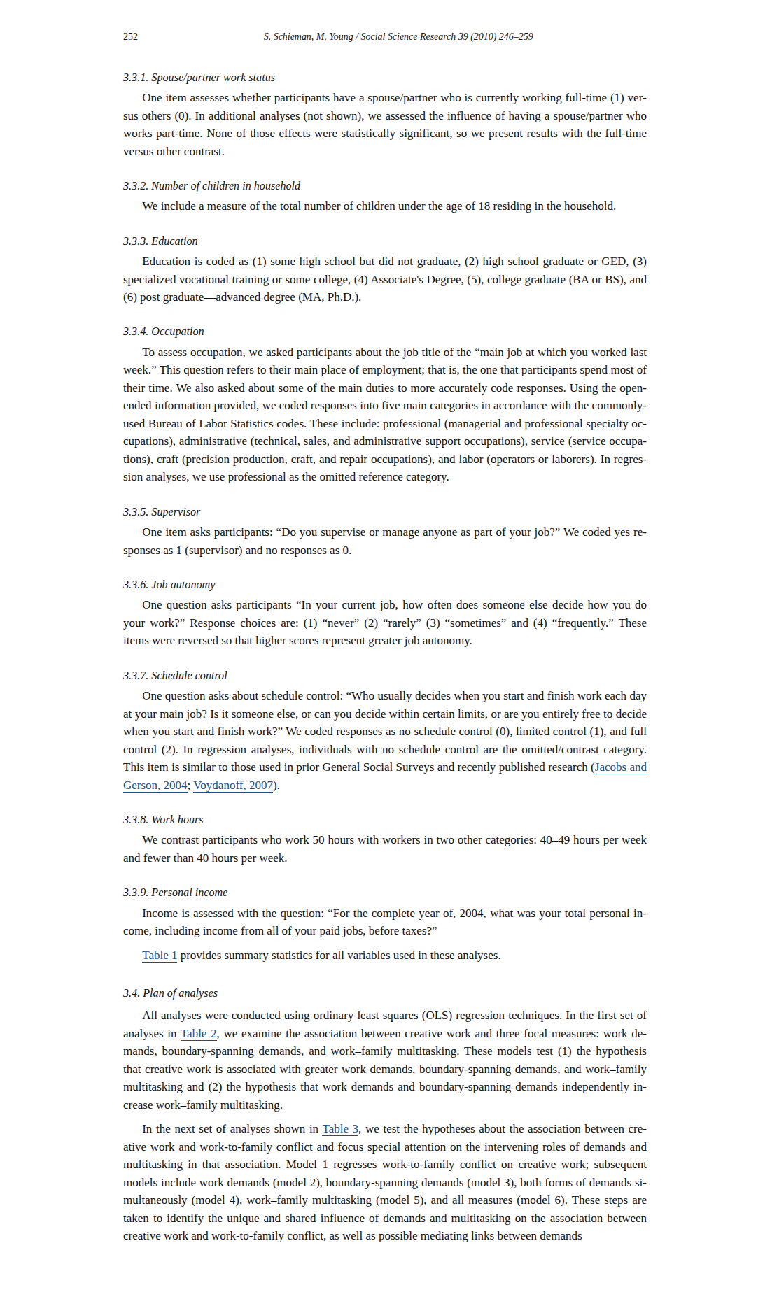252 S. Schieman, M. Young / Social Science Research 39 (2010) 246–259
3.3.1. Spouse/partner work status
One item assesses whether participants have a spouse/partner who is currently working full-time (1) versus others (0). In additional analyses (not shown), we assessed the influence of having a spouse/partner who works part-time. None of those effects were statistically significant, so we present results with the full-time versus other contrast.
3.3.2. Number of children in household
We include a measure of the total number of children under the age of 18 residing in the household.
3.3.3. Education
Education is coded as (1) some high school but did not graduate, (2) high school graduate or GED, (3) specialized vocational training or some college, (4) Associate's Degree, (5), college graduate (BA or BS), and (6) post graduate—advanced degree (MA, Ph.D.).
3.3.4. Occupation
To assess occupation, we asked participants about the job title of the main job at which you worked last week. This question refers to their main place of employment; that is, the one that participants spend most of their time. We also asked about some of the main duties to more accurately code responses. Using the open-ended information provided, we coded responses into five main categories in accordance with the commonly-used Bureau of Labor Statistics codes. These include: professional (managerial and professional specialty occupations), administrative (technical, sales, and administrative support occupations), service (service occupations), craft (precision production, craft, and repair occupations), and labor (operators or laborers). In regression analyses, we use professional as the omitted reference category.
3.3.5. Supervisor
One item asks participants: Do you supervise or manage anyone as part of your job? We coded yes responses as 1 (supervisor) and no responses as 0.
3.3.6. Job autonomy
One question asks participants In your current job, how often does someone else decide how you do your work? Response choices are: (1) never (2) rarely (3) sometimes and (4) frequently. These items were reversed so that higher scores represent greater job autonomy.
3.3.7. Schedule control
One question asks about schedule control: Who usually decides when you start and finish work each day at your main job? Is it someone else, or can you decide within certain limits, or are you entirely free to decide when you start and finish work? We coded responses as no schedule control (0), limited control (1), and full control (2). In regression analyses, individuals with no schedule control are the omitted/contrast category. This item is similar to those used in prior General Social Surveys and recently published research (Jacobs and Gerson, 2004; Voydanoff, 2007).
3.3.8. Work hours
We contrast participants who work 50 hours with workers in two other categories: 40–49 hours per week and fewer than 40 hours per week.
3.3.9. Personal income
Income is assessed with the question: For the complete year of, 2004, what was your total personal income, including income from all of your paid jobs, before taxes?
Table 1 provides summary statistics for all variables used in these analyses.
3.4. Plan of analyses
All analyses were conducted using ordinary least squares (OLS) regression techniques. In the first set of analyses in Table 2, we examine the association between creative work and three focal measures: work demands, boundary-spanning demands, and work–family multitasking. These models test (1) the hypothesis that creative work is associated with greater work demands, boundary-spanning demands, and work–family multitasking and (2) the hypothesis that work demands and boundary-spanning demands independently increase work–family multitasking.
In the next set of analyses shown in Table 3, we test the hypotheses about the association between creative work and work-to-family conflict and focus special attention on the intervening roles of demands and multitasking in that association. Model 1 regresses work-to-family conflict on creative work; subsequent models include work demands (model 2), boundary-spanning demands (model 3), both forms of demands simultaneously (model 4), work–family multitasking (model 5), and all measures (model 6). These steps are taken to identify the unique and shared influence of demands and multitasking on the association between creative work and work-to-family conflict, as well as possible mediating links between demands